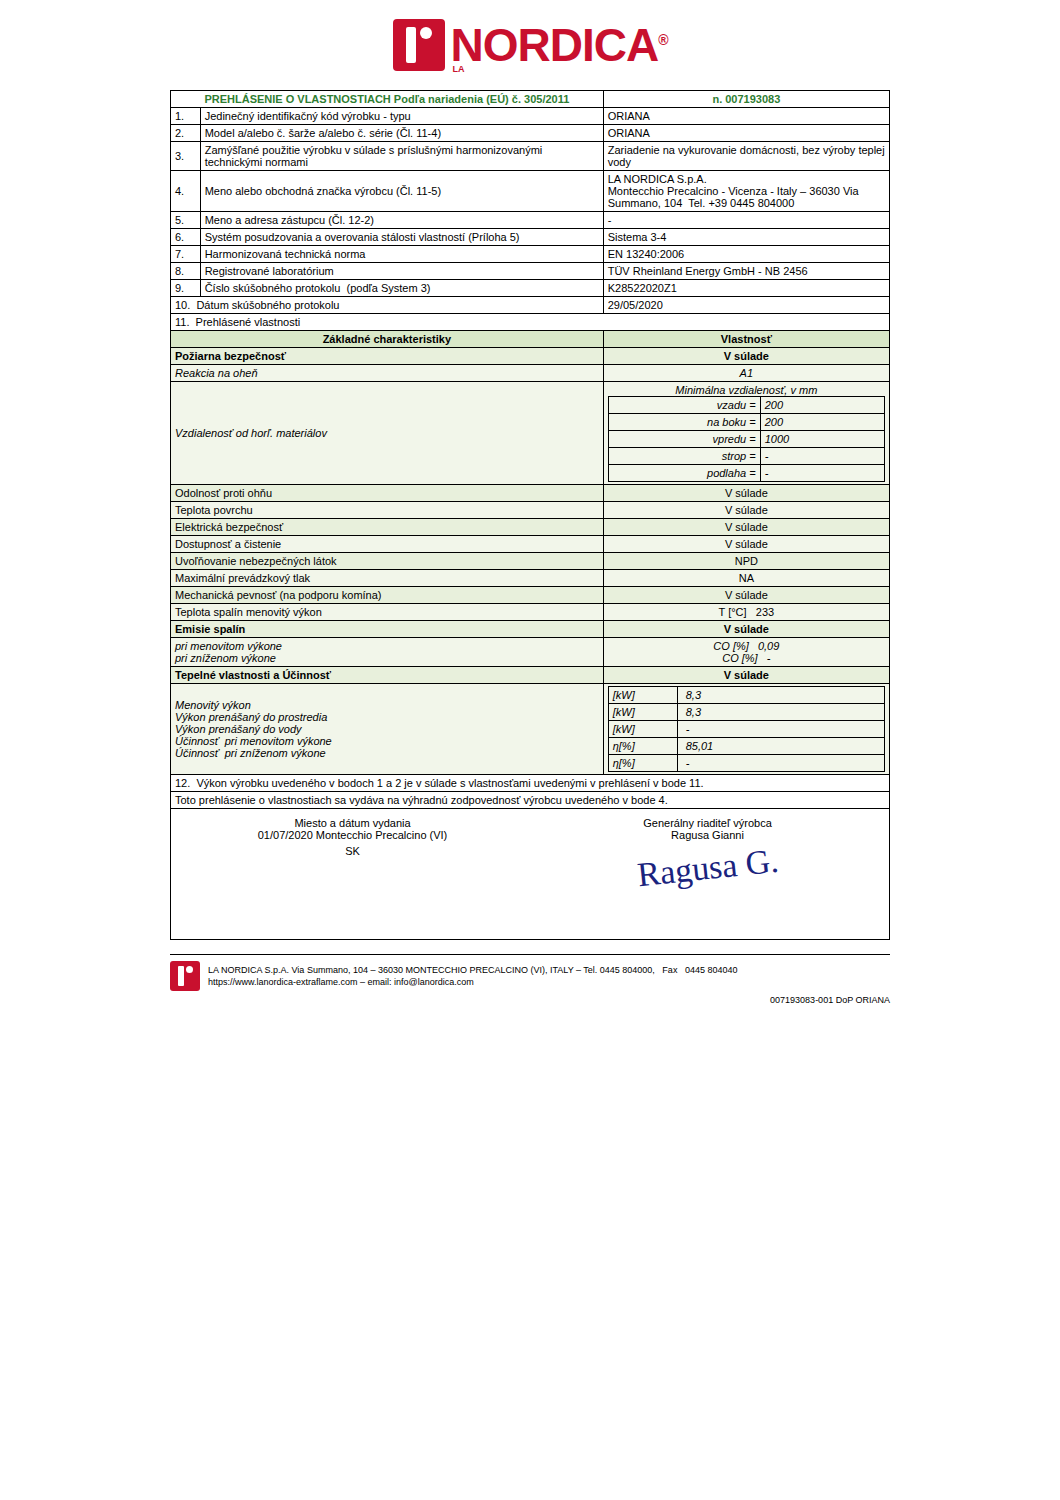NORDICA®LA
| PREHLÁSENIE O VLASTNOSTIACH Podľa nariadenia (EÚ) č. 305/2011 | n. 007193083 |
| 1. | Jedinečný identifikačný kód výrobku - typu | ORIANA |
| 2. | Model a/alebo č. šarže a/alebo č. série (Čl. 11-4) | ORIANA |
| 3. | Zamýšľané použitie výrobku v súlade s príslušnými harmonizovanými technickými normami | Zariadenie na vykurovanie domácnosti, bez výroby teplej vody |
| 4. | Meno alebo obchodná značka výrobcu (Čl. 11-5) | LA NORDICA S.p.A. Montecchio Precalcino - Vicenza - Italy – 36030 Via Summano, 104 Tel. +39 0445 804000 |
| 5. | Meno a adresa zástupcu (Čl. 12-2) | - |
| 6. | Systém posudzovania a overovania stálosti vlastností (Príloha 5) | Sistema 3-4 |
| 7. | Harmonizovaná technická norma | EN 13240:2006 |
| 8. | Registrované laboratórium | TÜV Rheinland Energy GmbH - NB 2456 |
| 9. | Číslo skúšobného protokolu (podľa System 3) | K28522020Z1 |
| 10. Dátum skúšobného protokolu | 29/05/2020 |
| 11. Prehlásené vlastnosti |
| Základné charakteristiky | Vlastnosť |
| Požiarna bezpečnosť | V súlade |
| Reakcia na oheň | A1 |
| Vzdialenosť od horľ. materiálov | Minimálna vzdialenosť, v mm / vzadu = / 200 / / na boku = / 200 / / vpredu = / 1000 / / strop = / - / / podlaha = / - / |
| Odolnosť proti ohňu | V súlade |
| Teplota povrchu | V súlade |
| Elektrická bezpečnosť | V súlade |
| Dostupnosť a čistenie | V súlade |
| Uvoľňovanie nebezpečných látok | NPD |
| Maximální prevádzkový tlak | NA |
| Mechanická pevnosť (na podporu komína) | V súlade |
| Teplota spalín menovitý výkon | T [°C] 233 |
| Emisie spalín | V súlade |
| pri menovitom výkone pri zníženom výkone | CO [%] 0,09 CO [%] - |
| Tepelné vlastnosti a Účinnosť | V súlade |
| Menovitý výkon Výkon prenášaný do prostredia Výkon prenášaný do vody Účinnosť pri menovitom výkone Účinnosť pri zníženom výkone | / [kW] / 8,3 / / [kW] / 8,3 / / [kW] / - / / η[%] / 85,01 / / η[%] / - / |
| 12. Výkon výrobku uvedeného v bodoch 1 a 2 je v súlade s vlastnosťami uvedenými v prehlásení v bode 11. |
| Toto prehlásenie o vlastnostiach sa vydáva na výhradnú zodpovednosť výrobcu uvedeného v bode 4. |
| Miesto a dátum vydania 01/07/2020 Montecchio Precalcino (VI) | Generálny riaditeľ výrobca Ragusa Gianni |
| SK | Ragusa G. |
LA NORDICA S.p.A. Via Summano, 104 – 36030 MONTECCHIO PRECALCINO (VI), ITALY – Tel. 0445 804000, Fax 0445 804040
https://www.lanordica-extraflame.com – email: info@lanordica.com
007193083-001 DoP ORIANA